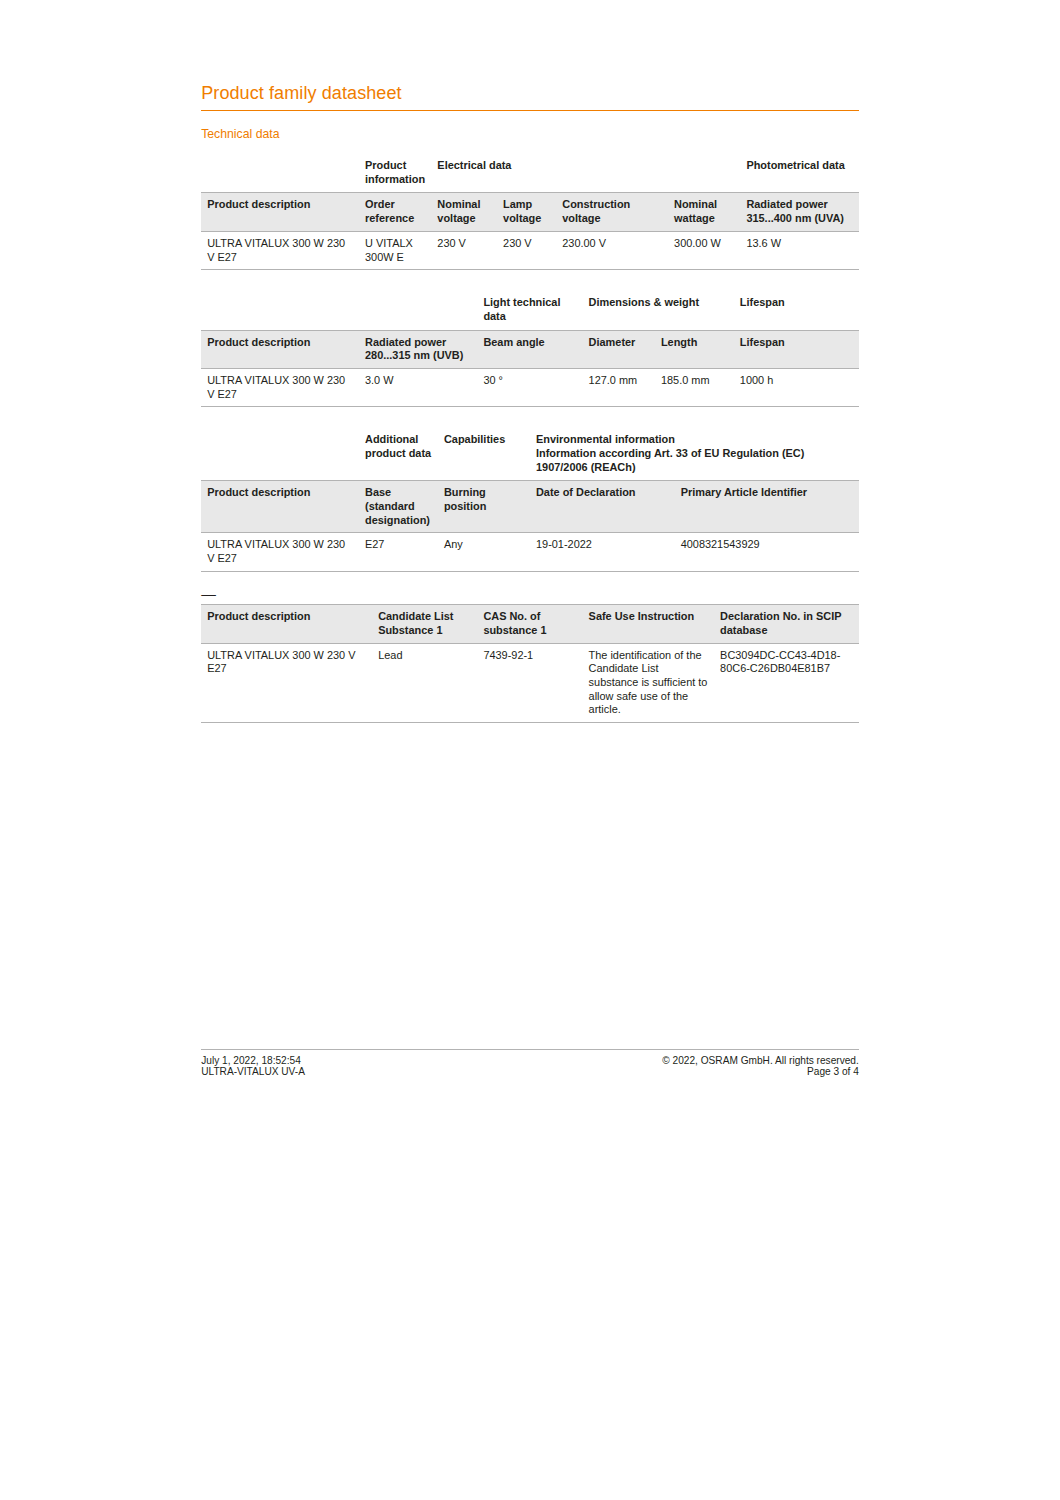Product family datasheet
Technical data
| | Product information | Electrical data | Photometrical data |
| Product description | Order reference | Nominal voltage | Lamp voltage | Construction voltage | Nominal wattage | Radiated power 315...400 nm (UVA) |
| ULTRA VITALUX 300 W 230 V E27 | U VITALX 300W E | 230 V | 230 V | 230.00 V | 300.00 W | 13.6 W |
| | | Light technical data | Dimensions & weight | Lifespan |
| Product description | Radiated power 280...315 nm (UVB) | Beam angle | Diameter | Length | Lifespan |
| ULTRA VITALUX 300 W 230 V E27 | 3.0 W | 30 ° | 127.0 mm | 185.0 mm | 1000 h |
| | Additional product data | Capabilities | Environmental information Information according Art. 33 of EU Regulation (EC) 1907/2006 (REACh) |
| Product description | Base (standard designation) | Burning position | Date of Declaration | Primary Article Identifier |
| ULTRA VITALUX 300 W 230 V E27 | E27 | Any | 19-01-2022 | 4008321543929 |
—
| Product description | Candidate List Substance 1 | CAS No. of substance 1 | Safe Use Instruction | Declaration No. in SCIP database |
| ULTRA VITALUX 300 W 230 V E27 | Lead | 7439-92-1 | The identification of the Candidate List substance is sufficient to allow safe use of the article. | BC3094DC-CC43-4D18-80C6-C26DB04E81B7 |
July 1, 2022, 18:52:54
ULTRA-VITALUX UV-A
© 2022, OSRAM GmbH. All rights reserved.
Page 3 of 4